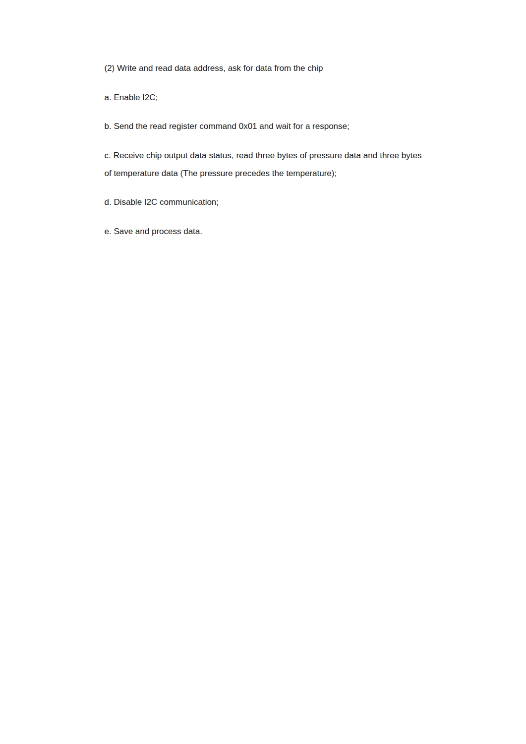(2) Write and read data address, ask for data from the chip
a. Enable I2C;
b. Send the read register command 0x01 and wait for a response;
c. Receive chip output data status, read three bytes of pressure data and three bytes of temperature data (The pressure precedes the temperature);
d. Disable I2C communication;
e. Save and process data.